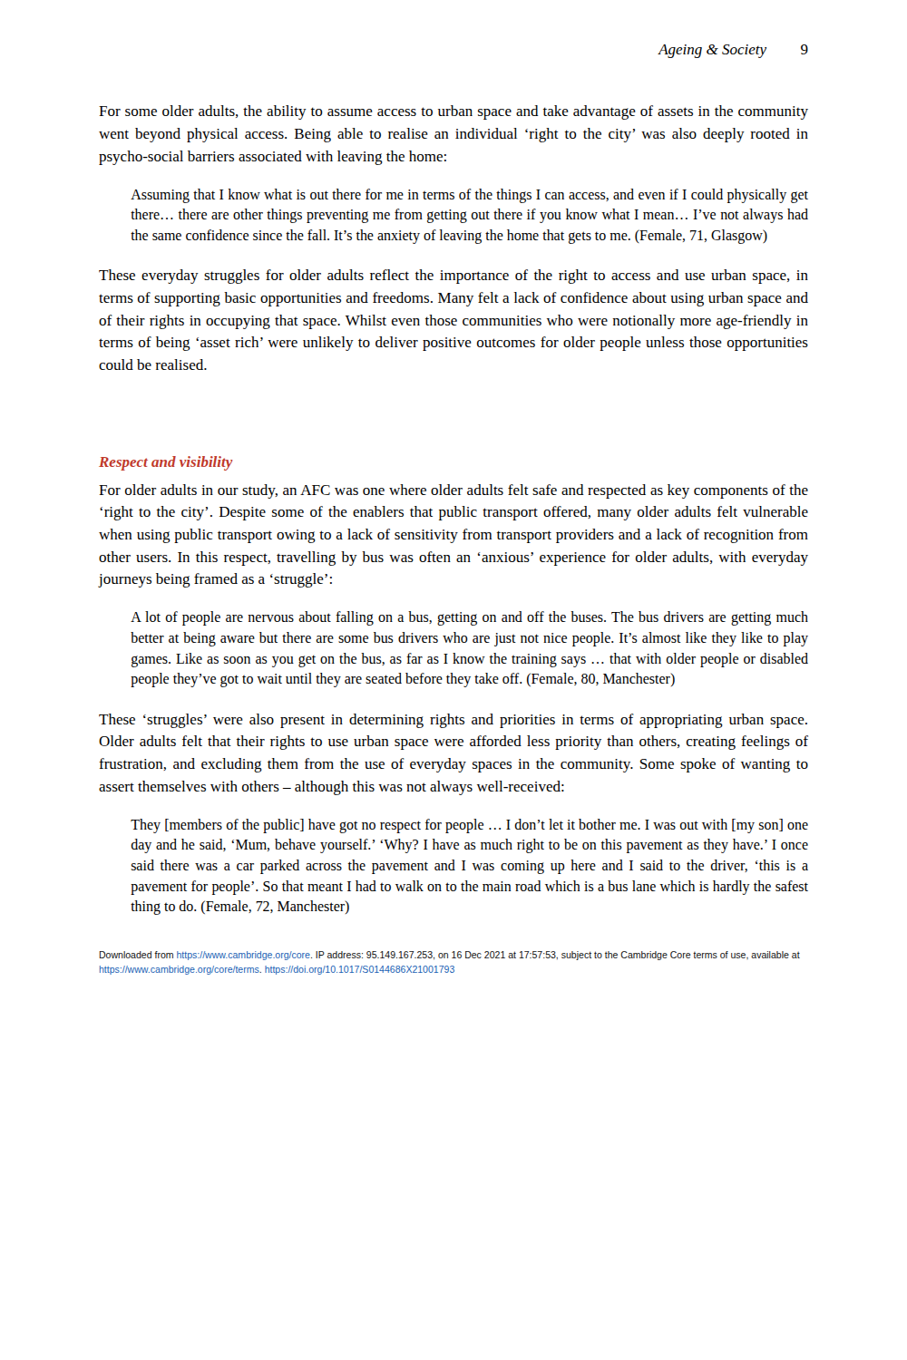Ageing & Society 9
For some older adults, the ability to assume access to urban space and take advantage of assets in the community went beyond physical access. Being able to realise an individual ‘right to the city’ was also deeply rooted in psycho-social barriers associated with leaving the home:
Assuming that I know what is out there for me in terms of the things I can access, and even if I could physically get there… there are other things preventing me from getting out there if you know what I mean… I’ve not always had the same confidence since the fall. It’s the anxiety of leaving the home that gets to me. (Female, 71, Glasgow)
These everyday struggles for older adults reflect the importance of the right to access and use urban space, in terms of supporting basic opportunities and freedoms. Many felt a lack of confidence about using urban space and of their rights in occupying that space. Whilst even those communities who were notionally more age-friendly in terms of being ‘asset rich’ were unlikely to deliver positive outcomes for older people unless those opportunities could be realised.
Respect and visibility
For older adults in our study, an AFC was one where older adults felt safe and respected as key components of the ‘right to the city’. Despite some of the enablers that public transport offered, many older adults felt vulnerable when using public transport owing to a lack of sensitivity from transport providers and a lack of recognition from other users. In this respect, travelling by bus was often an ‘anxious’ experience for older adults, with everyday journeys being framed as a ‘struggle’:
A lot of people are nervous about falling on a bus, getting on and off the buses. The bus drivers are getting much better at being aware but there are some bus drivers who are just not nice people. It’s almost like they like to play games. Like as soon as you get on the bus, as far as I know the training says … that with older people or disabled people they’ve got to wait until they are seated before they take off. (Female, 80, Manchester)
These ‘struggles’ were also present in determining rights and priorities in terms of appropriating urban space. Older adults felt that their rights to use urban space were afforded less priority than others, creating feelings of frustration, and excluding them from the use of everyday spaces in the community. Some spoke of wanting to assert themselves with others – although this was not always well-received:
They [members of the public] have got no respect for people … I don’t let it bother me. I was out with [my son] one day and he said, ‘Mum, behave yourself.’ ‘Why? I have as much right to be on this pavement as they have.’ I once said there was a car parked across the pavement and I was coming up here and I said to the driver, ‘this is a pavement for people’. So that meant I had to walk on to the main road which is a bus lane which is hardly the safest thing to do. (Female, 72, Manchester)
Downloaded from https://www.cambridge.org/core. IP address: 95.149.167.253, on 16 Dec 2021 at 17:57:53, subject to the Cambridge Core terms of use, available at https://www.cambridge.org/core/terms. https://doi.org/10.1017/S0144686X21001793